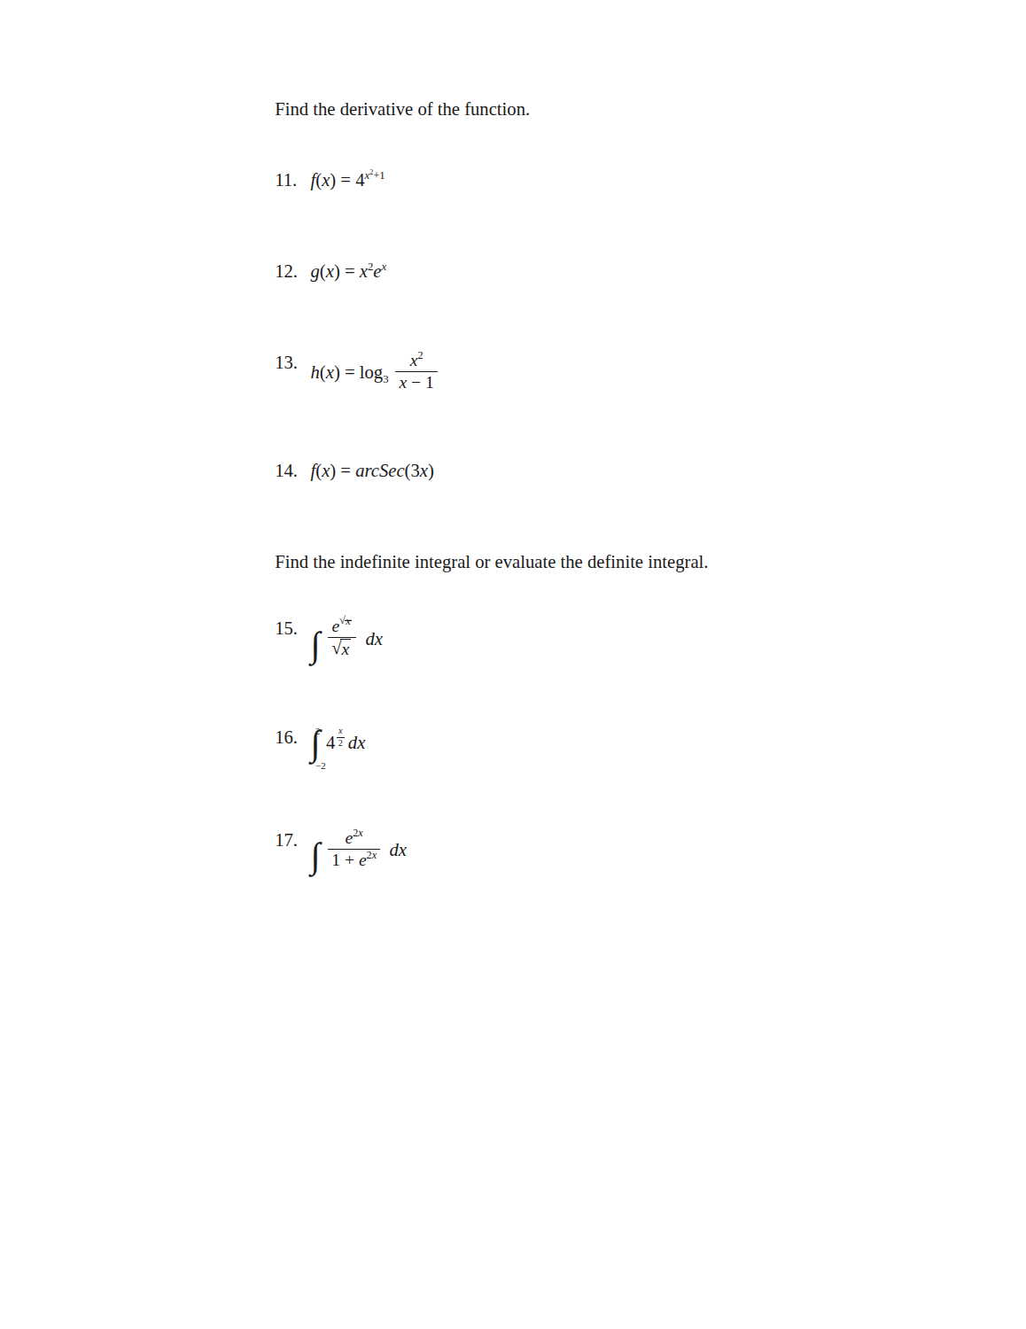Find the derivative of the function.
11. f(x) = 4x2+1
12. g(x) = x2ex
13. h(x) = log3 x2 x − 1
14. f(x) = arcSec(3x)
Find the indefinite integral or evaluate the definite integral.
15. ∫ ex x dx
16. ∫ 2 −2 4x 2dx
17. ∫ e2x 1 + e2x dx